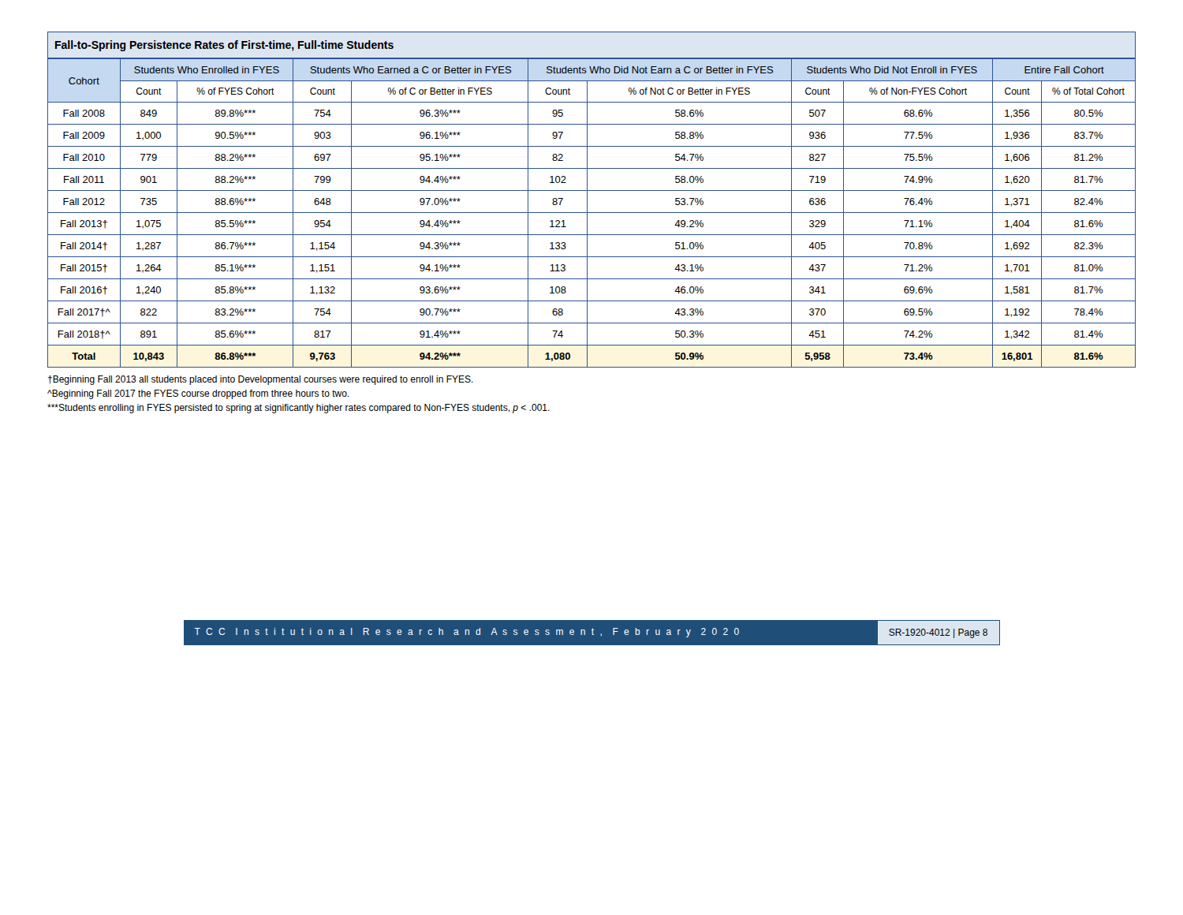Fall-to-Spring Persistence Rates of First-time, Full-time Students
| Cohort | Students Who Enrolled in FYES | Students Who Earned a C or Better in FYES | Students Who Did Not Earn a C or Better in FYES | Students Who Did Not Enroll in FYES | Entire Fall Cohort |
| --- | --- | --- | --- | --- | --- |
| Count | % of FYES Cohort | Count | % of C or Better in FYES | Count | % of Not C or Better in FYES | Count | % of Non-FYES Cohort | Count | % of Total Cohort |
| Fall 2008 | 849 | 89.8%*** | 754 | 96.3%*** | 95 | 58.6% | 507 | 68.6% | 1,356 | 80.5% |
| Fall 2009 | 1,000 | 90.5%*** | 903 | 96.1%*** | 97 | 58.8% | 936 | 77.5% | 1,936 | 83.7% |
| Fall 2010 | 779 | 88.2%*** | 697 | 95.1%*** | 82 | 54.7% | 827 | 75.5% | 1,606 | 81.2% |
| Fall 2011 | 901 | 88.2%*** | 799 | 94.4%*** | 102 | 58.0% | 719 | 74.9% | 1,620 | 81.7% |
| Fall 2012 | 735 | 88.6%*** | 648 | 97.0%*** | 87 | 53.7% | 636 | 76.4% | 1,371 | 82.4% |
| Fall 2013† | 1,075 | 85.5%*** | 954 | 94.4%*** | 121 | 49.2% | 329 | 71.1% | 1,404 | 81.6% |
| Fall 2014† | 1,287 | 86.7%*** | 1,154 | 94.3%*** | 133 | 51.0% | 405 | 70.8% | 1,692 | 82.3% |
| Fall 2015† | 1,264 | 85.1%*** | 1,151 | 94.1%*** | 113 | 43.1% | 437 | 71.2% | 1,701 | 81.0% |
| Fall 2016† | 1,240 | 85.8%*** | 1,132 | 93.6%*** | 108 | 46.0% | 341 | 69.6% | 1,581 | 81.7% |
| Fall 2017†^ | 822 | 83.2%*** | 754 | 90.7%*** | 68 | 43.3% | 370 | 69.5% | 1,192 | 78.4% |
| Fall 2018†^ | 891 | 85.6%*** | 817 | 91.4%*** | 74 | 50.3% | 451 | 74.2% | 1,342 | 81.4% |
| Total | 10,843 | 86.8%*** | 9,763 | 94.2%*** | 1,080 | 50.9% | 5,958 | 73.4% | 16,801 | 81.6% |
†Beginning Fall 2013 all students placed into Developmental courses were required to enroll in FYES.
^Beginning Fall 2017 the FYES course dropped from three hours to two.
***Students enrolling in FYES persisted to spring at significantly higher rates compared to Non-FYES students, p < .001.
T C C I n s t i t u t i o n a l R e s e a r c h a n d A s s e s s m e n t , F e b r u a r y 2 0 2 0
SR-1920-4012 | Page 8